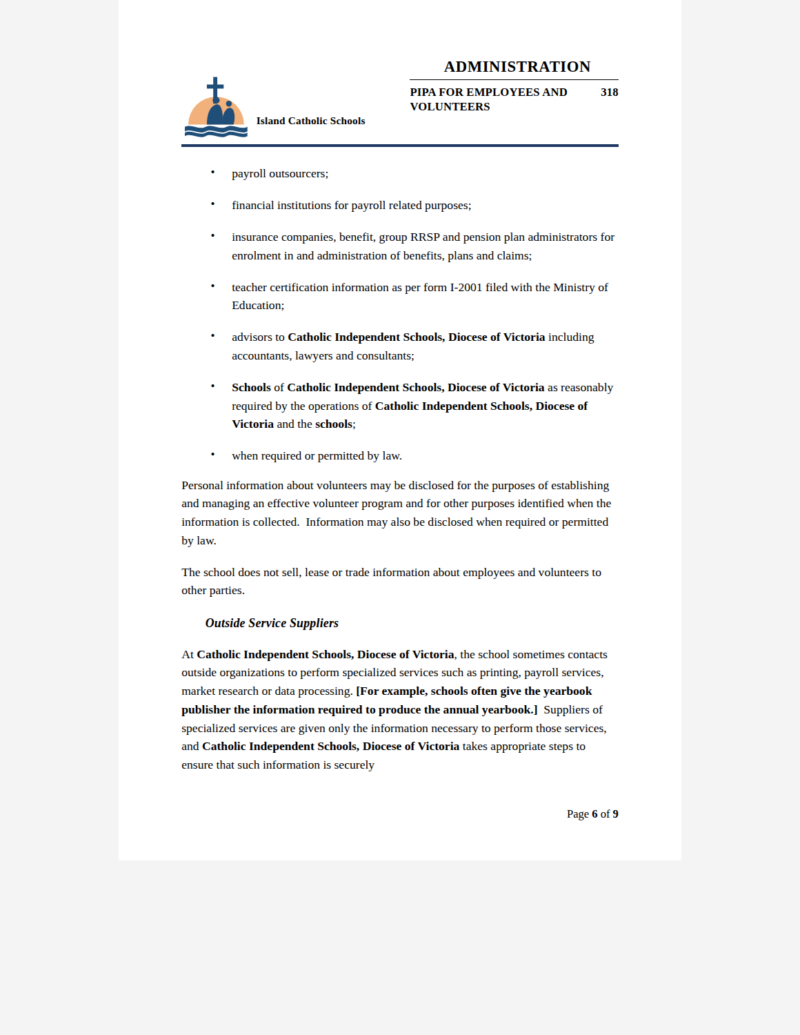Island Catholic Schools
ADMINISTRATION
PIPA FOR EMPLOYEES AND VOLUNTEERS 318
payroll outsourcers;
financial institutions for payroll related purposes;
insurance companies, benefit, group RRSP and pension plan administrators for enrolment in and administration of benefits, plans and claims;
teacher certification information as per form I-2001 filed with the Ministry of Education;
advisors to Catholic Independent Schools, Diocese of Victoria including accountants, lawyers and consultants;
Schools of Catholic Independent Schools, Diocese of Victoria as reasonably required by the operations of Catholic Independent Schools, Diocese of Victoria and the schools;
when required or permitted by law.
Personal information about volunteers may be disclosed for the purposes of establishing and managing an effective volunteer program and for other purposes identified when the information is collected. Information may also be disclosed when required or permitted by law.
The school does not sell, lease or trade information about employees and volunteers to other parties.
Outside Service Suppliers
At Catholic Independent Schools, Diocese of Victoria, the school sometimes contacts outside organizations to perform specialized services such as printing, payroll services, market research or data processing. [For example, schools often give the yearbook publisher the information required to produce the annual yearbook.] Suppliers of specialized services are given only the information necessary to perform those services, and Catholic Independent Schools, Diocese of Victoria takes appropriate steps to ensure that such information is securely
Page 6 of 9